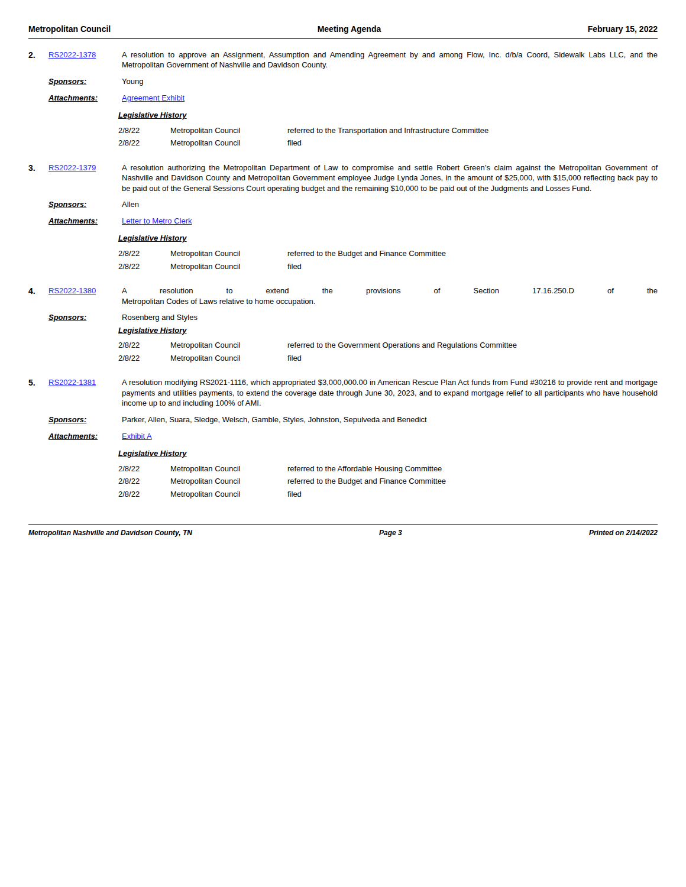Metropolitan Council
Meeting Agenda
February 15, 2022
2.
RS2022-1378
A resolution to approve an Assignment, Assumption and Amending Agreement by and among Flow, Inc. d/b/a Coord, Sidewalk Labs LLC, and the Metropolitan Government of Nashville and Davidson County.
Sponsors:
Young
Attachments:
Agreement Exhibit
Legislative History
| 2/8/22 | Metropolitan Council | referred to the Transportation and Infrastructure Committee |
| 2/8/22 | Metropolitan Council | filed |
3.
RS2022-1379
A resolution authorizing the Metropolitan Department of Law to compromise and settle Robert Green’s claim against the Metropolitan Government of Nashville and Davidson County and Metropolitan Government employee Judge Lynda Jones, in the amount of $25,000, with $15,000 reflecting back pay to be paid out of the General Sessions Court operating budget and the remaining $10,000 to be paid out of the Judgments and Losses Fund.
Sponsors:
Allen
Attachments:
Letter to Metro Clerk
Legislative History
| 2/8/22 | Metropolitan Council | referred to the Budget and Finance Committee |
| 2/8/22 | Metropolitan Council | filed |
4.
RS2022-1380
A resolution to extend the provisions of Section 17.16.250.D of the Metropolitan Codes of Laws relative to home occupation.
Sponsors:
Rosenberg and Styles
Legislative History
| 2/8/22 | Metropolitan Council | referred to the Government Operations and Regulations Committee |
| 2/8/22 | Metropolitan Council | filed |
5.
RS2022-1381
A resolution modifying RS2021-1116, which appropriated $3,000,000.00 in American Rescue Plan Act funds from Fund #30216 to provide rent and mortgage payments and utilities payments, to extend the coverage date through June 30, 2023, and to expand mortgage relief to all participants who have household income up to and including 100% of AMI.
Sponsors:
Parker, Allen, Suara, Sledge, Welsch, Gamble, Styles, Johnston, Sepulveda and Benedict
Attachments:
Exhibit A
Legislative History
| 2/8/22 | Metropolitan Council | referred to the Affordable Housing Committee |
| 2/8/22 | Metropolitan Council | referred to the Budget and Finance Committee |
| 2/8/22 | Metropolitan Council | filed |
Metropolitan Nashville and Davidson County, TN
Page 3
Printed on 2/14/2022